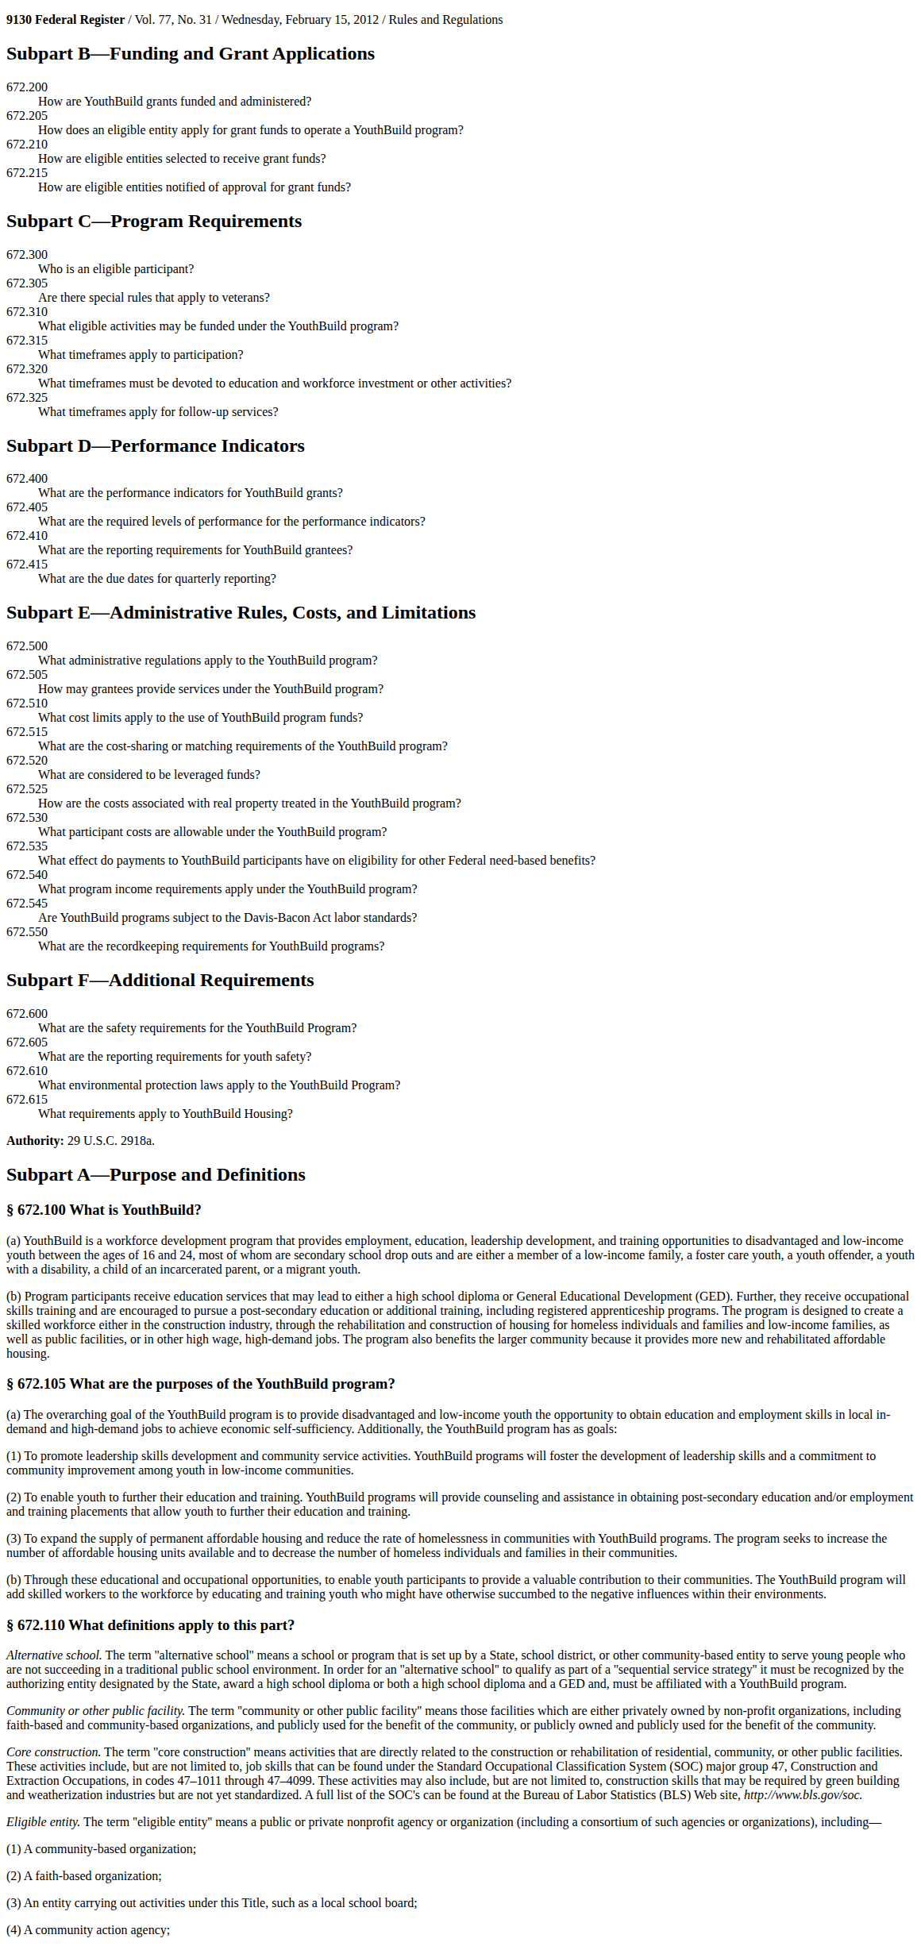9130 Federal Register / Vol. 77, No. 31 / Wednesday, February 15, 2012 / Rules and Regulations
Subpart B—Funding and Grant Applications
672.200
How are YouthBuild grants funded and administered?
672.205
How does an eligible entity apply for grant funds to operate a YouthBuild program?
672.210
How are eligible entities selected to receive grant funds?
672.215
How are eligible entities notified of approval for grant funds?
Subpart C—Program Requirements
672.300
Who is an eligible participant?
672.305
Are there special rules that apply to veterans?
672.310
What eligible activities may be funded under the YouthBuild program?
672.315
What timeframes apply to participation?
672.320
What timeframes must be devoted to education and workforce investment or other activities?
672.325
What timeframes apply for follow-up services?
Subpart D—Performance Indicators
672.400
What are the performance indicators for YouthBuild grants?
672.405
What are the required levels of performance for the performance indicators?
672.410
What are the reporting requirements for YouthBuild grantees?
672.415
What are the due dates for quarterly reporting?
Subpart E—Administrative Rules, Costs, and Limitations
672.500
What administrative regulations apply to the YouthBuild program?
672.505
How may grantees provide services under the YouthBuild program?
672.510
What cost limits apply to the use of YouthBuild program funds?
672.515
What are the cost-sharing or matching requirements of the YouthBuild program?
672.520
What are considered to be leveraged funds?
672.525
How are the costs associated with real property treated in the YouthBuild program?
672.530
What participant costs are allowable under the YouthBuild program?
672.535
What effect do payments to YouthBuild participants have on eligibility for other Federal need-based benefits?
672.540
What program income requirements apply under the YouthBuild program?
672.545
Are YouthBuild programs subject to the Davis-Bacon Act labor standards?
672.550
What are the recordkeeping requirements for YouthBuild programs?
Subpart F—Additional Requirements
672.600
What are the safety requirements for the YouthBuild Program?
672.605
What are the reporting requirements for youth safety?
672.610
What environmental protection laws apply to the YouthBuild Program?
672.615
What requirements apply to YouthBuild Housing?
Authority: 29 U.S.C. 2918a.
Subpart A—Purpose and Definitions
§ 672.100 What is YouthBuild?
(a) YouthBuild is a workforce development program that provides employment, education, leadership development, and training opportunities to disadvantaged and low-income youth between the ages of 16 and 24, most of whom are secondary school drop outs and are either a member of a low-income family, a foster care youth, a youth offender, a youth with a disability, a child of an incarcerated parent, or a migrant youth.
(b) Program participants receive education services that may lead to either a high school diploma or General Educational Development (GED). Further, they receive occupational skills training and are encouraged to pursue a post-secondary education or additional training, including registered apprenticeship programs. The program is designed to create a skilled workforce either in the construction industry, through the rehabilitation and construction of housing for homeless individuals and families and low-income families, as well as public facilities, or in other high wage, high-demand jobs. The program also benefits the larger community because it provides more new and rehabilitated affordable housing.
§ 672.105 What are the purposes of the YouthBuild program?
(a) The overarching goal of the YouthBuild program is to provide disadvantaged and low-income youth the opportunity to obtain education and employment skills in local in-demand and high-demand jobs to achieve economic self-sufficiency. Additionally, the YouthBuild program has as goals:
(1) To promote leadership skills development and community service activities. YouthBuild programs will foster the development of leadership skills and a commitment to community improvement among youth in low-income communities.
(2) To enable youth to further their education and training. YouthBuild programs will provide counseling and assistance in obtaining post-secondary education and/or employment and training placements that allow youth to further their education and training.
(3) To expand the supply of permanent affordable housing and reduce the rate of homelessness in communities with YouthBuild programs. The program seeks to increase the number of affordable housing units available and to decrease the number of homeless individuals and families in their communities.
(b) Through these educational and occupational opportunities, to enable youth participants to provide a valuable contribution to their communities. The YouthBuild program will add skilled workers to the workforce by educating and training youth who might have otherwise succumbed to the negative influences within their environments.
§ 672.110 What definitions apply to this part?
Alternative school. The term ''alternative school'' means a school or program that is set up by a State, school district, or other community-based entity to serve young people who are not succeeding in a traditional public school environment. In order for an ''alternative school'' to qualify as part of a ''sequential service strategy'' it must be recognized by the authorizing entity designated by the State, award a high school diploma or both a high school diploma and a GED and, must be affiliated with a YouthBuild program.
Community or other public facility. The term ''community or other public facility'' means those facilities which are either privately owned by non-profit organizations, including faith-based and community-based organizations, and publicly used for the benefit of the community, or publicly owned and publicly used for the benefit of the community.
Core construction. The term ''core construction'' means activities that are directly related to the construction or rehabilitation of residential, community, or other public facilities. These activities include, but are not limited to, job skills that can be found under the Standard Occupational Classification System (SOC) major group 47, Construction and Extraction Occupations, in codes 47–1011 through 47–4099. These activities may also include, but are not limited to, construction skills that may be required by green building and weatherization industries but are not yet standardized. A full list of the SOC's can be found at the Bureau of Labor Statistics (BLS) Web site, http://www.bls.gov/soc.
Eligible entity. The term ''eligible entity'' means a public or private nonprofit agency or organization (including a consortium of such agencies or organizations), including—
(1) A community-based organization;
(2) A faith-based organization;
(3) An entity carrying out activities under this Title, such as a local school board;
(4) A community action agency;